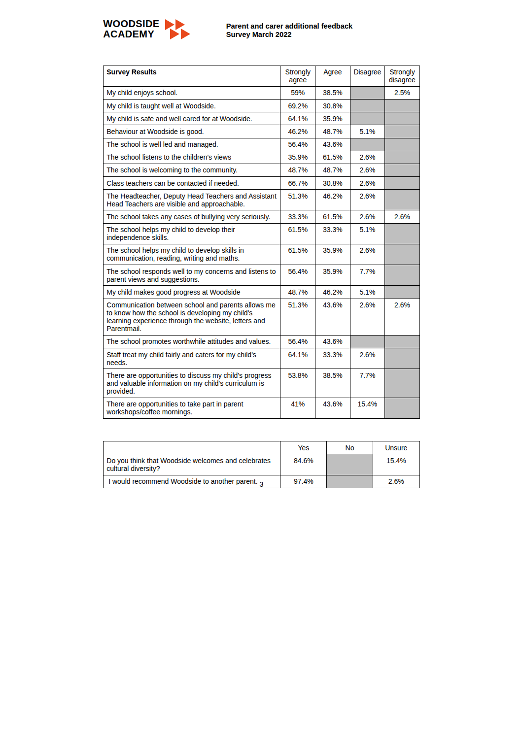WOODSIDE
ACADEMY
Parent and carer additional feedback
Survey March 2022
| Survey Results | Strongly agree | Agree | Disagree | Strongly disagree |
| --- | --- | --- | --- | --- |
| My child enjoys school. | 59% | 38.5% | | 2.5% |
| My child is taught well at Woodside. | 69.2% | 30.8% | | |
| My child is safe and well cared for at Woodside. | 64.1% | 35.9% | | |
| Behaviour at Woodside is good. | 46.2% | 48.7% | 5.1% | |
| The school is well led and managed. | 56.4% | 43.6% | | |
| The school listens to the children’s views | 35.9% | 61.5% | 2.6% | |
| The school is welcoming to the community. | 48.7% | 48.7% | 2.6% | |
| Class teachers can be contacted if needed. | 66.7% | 30.8% | 2.6% | |
| The Headteacher, Deputy Head Teachers and Assistant Head Teachers are visible and approachable. | 51.3% | 46.2% | 2.6% | |
| The school takes any cases of bullying very seriously. | 33.3% | 61.5% | 2.6% | 2.6% |
| The school helps my child to develop their independence skills. | 61.5% | 33.3% | 5.1% | |
| The school helps my child to develop skills in communication, reading, writing and maths. | 61.5% | 35.9% | 2.6% | |
| The school responds well to my concerns and listens to parent views and suggestions. | 56.4% | 35.9% | 7.7% | |
| My child makes good progress at Woodside | 48.7% | 46.2% | 5.1% | |
| Communication between school and parents allows me to know how the school is developing my child's learning experience through the website, letters and Parentmail. | 51.3% | 43.6% | 2.6% | 2.6% |
| The school promotes worthwhile attitudes and values. | 56.4% | 43.6% | | |
| Staff treat my child fairly and caters for my child's needs. | 64.1% | 33.3% | 2.6% | |
| There are opportunities to discuss my child's progress and valuable information on my child's curriculum is provided. | 53.8% | 38.5% | 7.7% | |
| There are opportunities to take part in parent workshops/coffee mornings. | 41% | 43.6% | 15.4% | |
| | Yes | No | Unsure |
| --- | --- | --- | --- |
| Do you think that Woodside welcomes and celebrates cultural diversity? | 84.6% | | 15.4% |
| I would recommend Woodside to another parent. | 97.4% | | 2.6% |
3